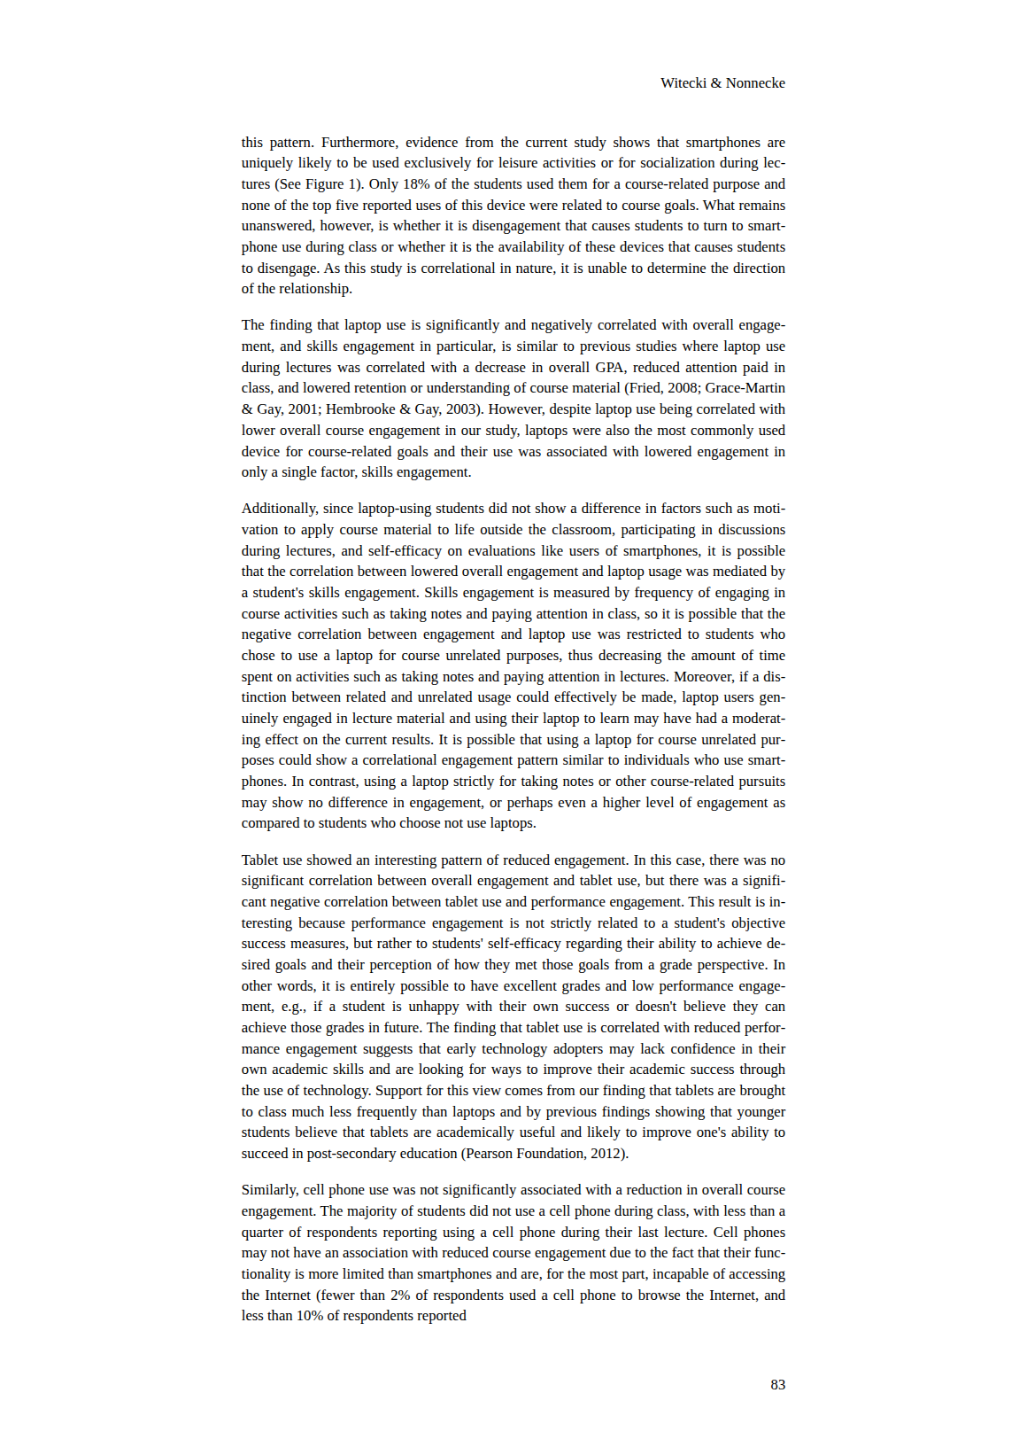Witecki & Nonnecke
this pattern. Furthermore, evidence from the current study shows that smartphones are uniquely likely to be used exclusively for leisure activities or for socialization during lectures (See Figure 1). Only 18% of the students used them for a course-related purpose and none of the top five reported uses of this device were related to course goals. What remains unanswered, however, is whether it is disengagement that causes students to turn to smartphone use during class or whether it is the availability of these devices that causes students to disengage. As this study is correlational in nature, it is unable to determine the direction of the relationship.
The finding that laptop use is significantly and negatively correlated with overall engagement, and skills engagement in particular, is similar to previous studies where laptop use during lectures was correlated with a decrease in overall GPA, reduced attention paid in class, and lowered retention or understanding of course material (Fried, 2008; Grace-Martin & Gay, 2001; Hembrooke & Gay, 2003). However, despite laptop use being correlated with lower overall course engagement in our study, laptops were also the most commonly used device for course-related goals and their use was associated with lowered engagement in only a single factor, skills engagement.
Additionally, since laptop-using students did not show a difference in factors such as motivation to apply course material to life outside the classroom, participating in discussions during lectures, and self-efficacy on evaluations like users of smartphones, it is possible that the correlation between lowered overall engagement and laptop usage was mediated by a student's skills engagement. Skills engagement is measured by frequency of engaging in course activities such as taking notes and paying attention in class, so it is possible that the negative correlation between engagement and laptop use was restricted to students who chose to use a laptop for course unrelated purposes, thus decreasing the amount of time spent on activities such as taking notes and paying attention in lectures. Moreover, if a distinction between related and unrelated usage could effectively be made, laptop users genuinely engaged in lecture material and using their laptop to learn may have had a moderating effect on the current results. It is possible that using a laptop for course unrelated purposes could show a correlational engagement pattern similar to individuals who use smartphones. In contrast, using a laptop strictly for taking notes or other course-related pursuits may show no difference in engagement, or perhaps even a higher level of engagement as compared to students who choose not use laptops.
Tablet use showed an interesting pattern of reduced engagement. In this case, there was no significant correlation between overall engagement and tablet use, but there was a significant negative correlation between tablet use and performance engagement. This result is interesting because performance engagement is not strictly related to a student's objective success measures, but rather to students' self-efficacy regarding their ability to achieve desired goals and their perception of how they met those goals from a grade perspective. In other words, it is entirely possible to have excellent grades and low performance engagement, e.g., if a student is unhappy with their own success or doesn't believe they can achieve those grades in future. The finding that tablet use is correlated with reduced performance engagement suggests that early technology adopters may lack confidence in their own academic skills and are looking for ways to improve their academic success through the use of technology. Support for this view comes from our finding that tablets are brought to class much less frequently than laptops and by previous findings showing that younger students believe that tablets are academically useful and likely to improve one's ability to succeed in post-secondary education (Pearson Foundation, 2012).
Similarly, cell phone use was not significantly associated with a reduction in overall course engagement. The majority of students did not use a cell phone during class, with less than a quarter of respondents reporting using a cell phone during their last lecture. Cell phones may not have an association with reduced course engagement due to the fact that their functionality is more limited than smartphones and are, for the most part, incapable of accessing the Internet (fewer than 2% of respondents used a cell phone to browse the Internet, and less than 10% of respondents reported
83